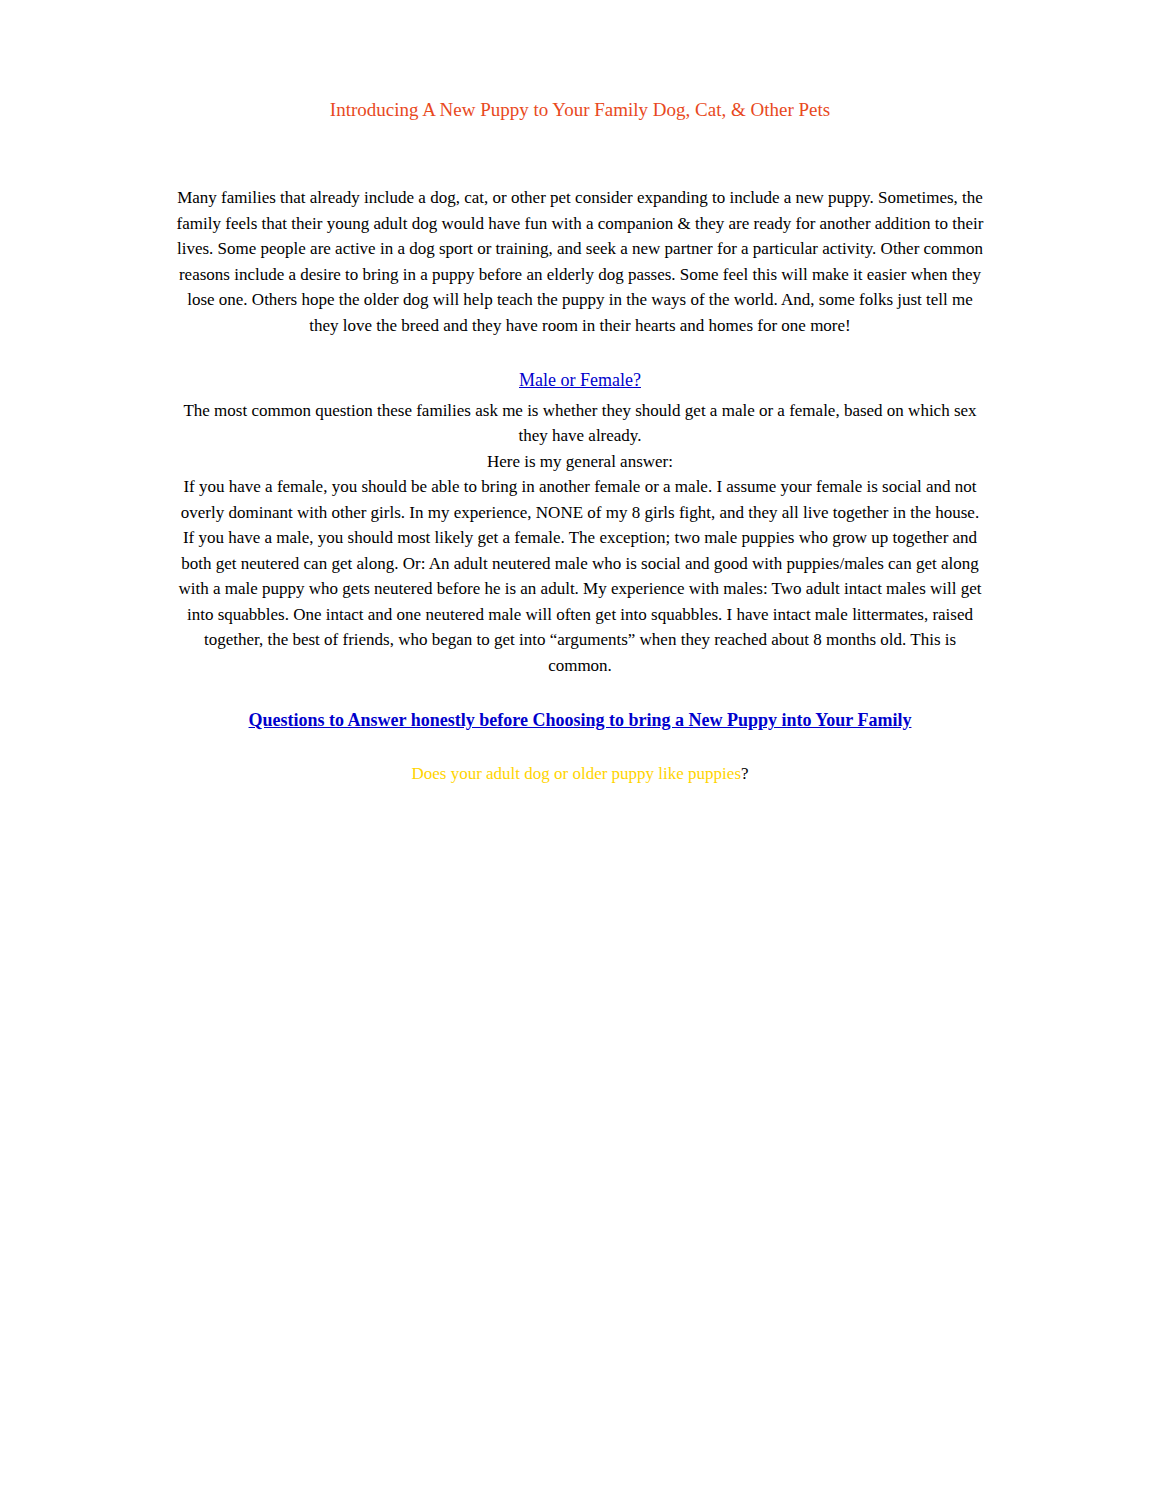Introducing A New Puppy to Your Family Dog, Cat, & Other Pets
Many families that already include a dog, cat, or other pet consider expanding to include a new puppy. Sometimes, the family feels that their young adult dog would have fun with a companion & they are ready for another addition to their lives. Some people are active in a dog sport or training, and seek a new partner for a particular activity. Other common reasons include a desire to bring in a puppy before an elderly dog passes. Some feel this will make it easier when they lose one. Others hope the older dog will help teach the puppy in the ways of the world. And, some folks just tell me they love the breed and they have room in their hearts and homes for one more!
Male or Female?
The most common question these families ask me is whether they should get a male or a female, based on which sex they have already.
Here is my general answer:
If you have a female, you should be able to bring in another female or a male. I assume your female is social and not overly dominant with other girls. In my experience, NONE of my 8 girls fight, and they all live together in the house.
If you have a male, you should most likely get a female. The exception; two male puppies who grow up together and both get neutered can get along. Or: An adult neutered male who is social and good with puppies/males can get along with a male puppy who gets neutered before he is an adult. My experience with males: Two adult intact males will get into squabbles. One intact and one neutered male will often get into squabbles. I have intact male littermates, raised together, the best of friends, who began to get into “arguments” when they reached about 8 months old. This is common.
Questions to Answer honestly before Choosing to bring a New Puppy into Your Family
Does your adult dog or older puppy like puppies?